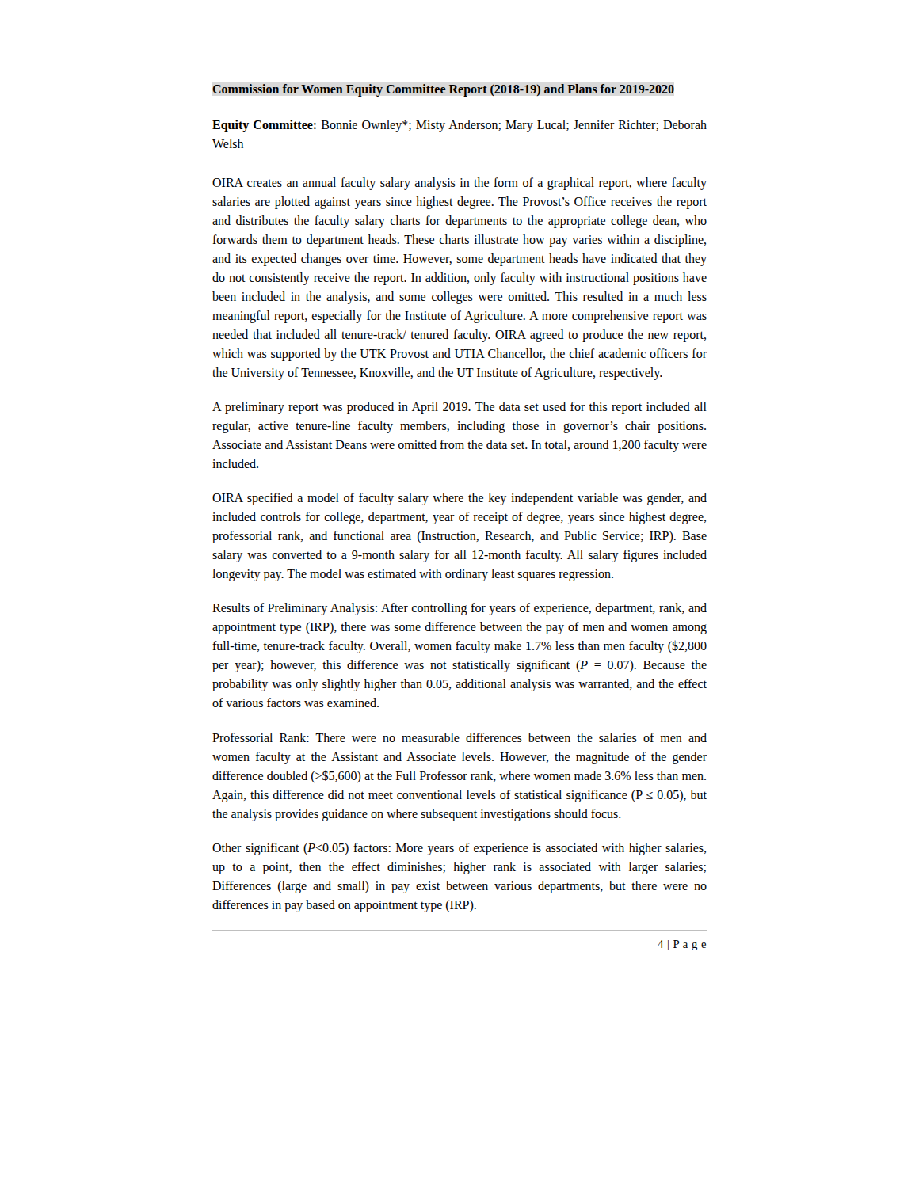Commission for Women Equity Committee Report (2018-19) and Plans for 2019-2020
Equity Committee: Bonnie Ownley*; Misty Anderson; Mary Lucal; Jennifer Richter; Deborah Welsh
OIRA creates an annual faculty salary analysis in the form of a graphical report, where faculty salaries are plotted against years since highest degree. The Provost’s Office receives the report and distributes the faculty salary charts for departments to the appropriate college dean, who forwards them to department heads. These charts illustrate how pay varies within a discipline, and its expected changes over time. However, some department heads have indicated that they do not consistently receive the report. In addition, only faculty with instructional positions have been included in the analysis, and some colleges were omitted. This resulted in a much less meaningful report, especially for the Institute of Agriculture. A more comprehensive report was needed that included all tenure-track/ tenured faculty. OIRA agreed to produce the new report, which was supported by the UTK Provost and UTIA Chancellor, the chief academic officers for the University of Tennessee, Knoxville, and the UT Institute of Agriculture, respectively.
A preliminary report was produced in April 2019. The data set used for this report included all regular, active tenure-line faculty members, including those in governor’s chair positions. Associate and Assistant Deans were omitted from the data set. In total, around 1,200 faculty were included.
OIRA specified a model of faculty salary where the key independent variable was gender, and included controls for college, department, year of receipt of degree, years since highest degree, professorial rank, and functional area (Instruction, Research, and Public Service; IRP). Base salary was converted to a 9-month salary for all 12-month faculty. All salary figures included longevity pay. The model was estimated with ordinary least squares regression.
Results of Preliminary Analysis: After controlling for years of experience, department, rank, and appointment type (IRP), there was some difference between the pay of men and women among full-time, tenure-track faculty. Overall, women faculty make 1.7% less than men faculty ($2,800 per year); however, this difference was not statistically significant (P = 0.07). Because the probability was only slightly higher than 0.05, additional analysis was warranted, and the effect of various factors was examined.
Professorial Rank: There were no measurable differences between the salaries of men and women faculty at the Assistant and Associate levels. However, the magnitude of the gender difference doubled (>$5,600) at the Full Professor rank, where women made 3.6% less than men. Again, this difference did not meet conventional levels of statistical significance (P ≤ 0.05), but the analysis provides guidance on where subsequent investigations should focus.
Other significant (P<0.05) factors: More years of experience is associated with higher salaries, up to a point, then the effect diminishes; higher rank is associated with larger salaries; Differences (large and small) in pay exist between various departments, but there were no differences in pay based on appointment type (IRP).
4 | P a g e